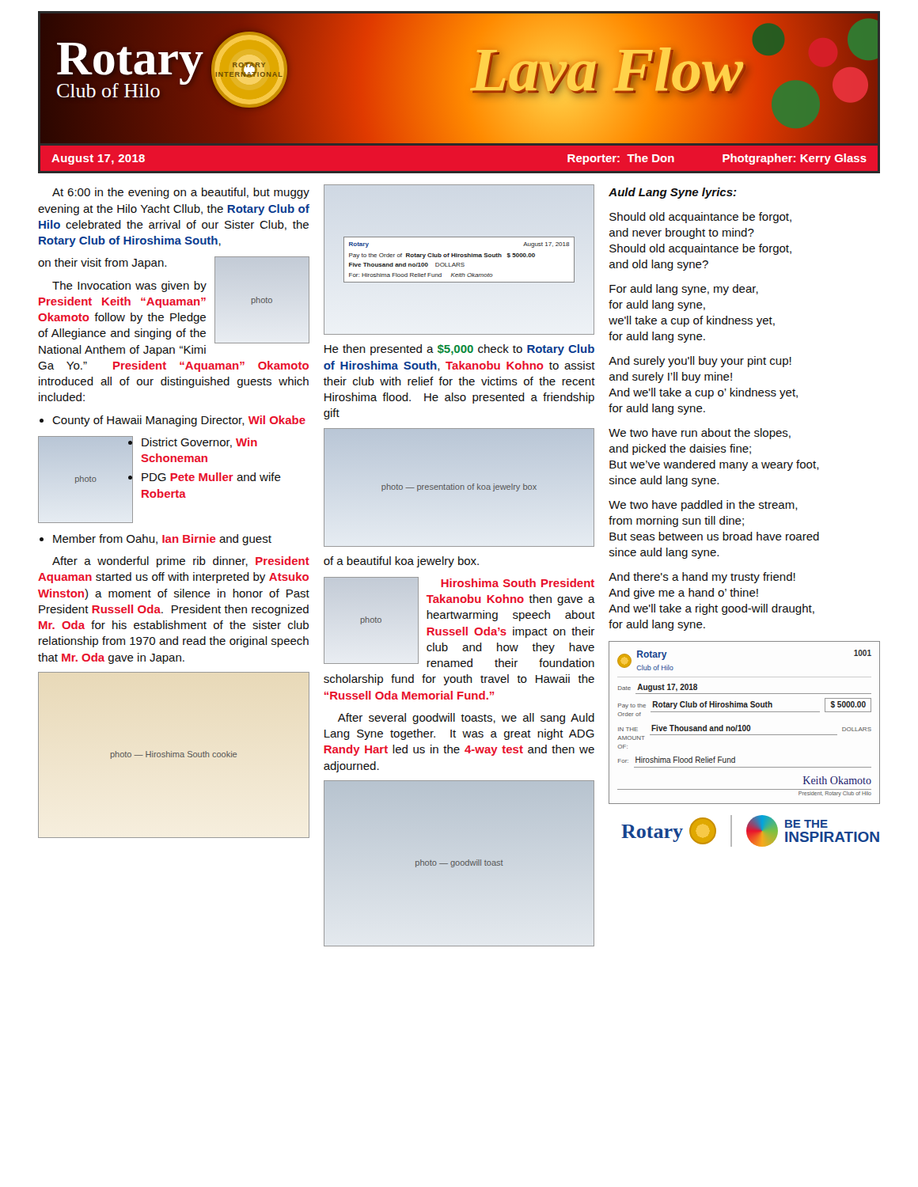Rotary
Club of Hilo
ROTARY
INTERNATIONAL
Lava Flow
August 17, 2018
Reporter: The Don
Photgrapher: Kerry Glass
At 6:00 in the evening on a beautiful, but muggy evening at the Hilo Yacht Cllub, the Rotary Club of Hilo celebrated the arrival of our Sister Club, the Rotary Club of Hiroshima South,
photo
on their visit from Japan.
The Invocation was given by President Keith “Aquaman” Okamoto follow by the Pledge of Allegiance and singing of the National Anthem of Japan “Kimi Ga Yo.” President “Aquaman” Okamoto introduced all of our distinguished guests which included:
County of Hawaii Managing Director, Wil Okabe
photo
District Governor, Win Schoneman
PDG Pete Muller and wife Roberta
Member from Oahu, Ian Birnie and guest
After a wonderful prime rib dinner, President Aquaman started us off with interpreted by Atsuko Winston) a moment of silence in honor of Past President Russell Oda. President then recognized Mr. Oda for his establishment of the sister club relationship from 1970 and read the original speech that Mr. Oda gave in Japan.
photo — Hiroshima South cookie
Rotary August 17, 2018
Pay to the Order of Rotary Club of Hiroshima South $ 5000.00
Five Thousand and no/100 DOLLARS
For: Hiroshima Flood Relief Fund Keith Okamoto
He then presented a $5,000 check to Rotary Club of Hiroshima South, Takanobu Kohno to assist their club with relief for the victims of the recent Hiroshima flood. He also presented a friendship gift
photo — presentation of koa jewelry box
of a beautiful koa jewelry box.
photo
Hiroshima South President Takanobu Kohno then gave a heartwarming speech about Russell Oda’s impact on their club and how they have renamed their foundation scholarship fund for youth travel to Hawaii the “Russell Oda Memorial Fund.”
After several goodwill toasts, we all sang Auld Lang Syne together. It was a great night ADG Randy Hart led us in the 4-way test and then we adjourned.
photo — goodwill toast
Auld Lang Syne lyrics:
Should old acquaintance be forgot,
and never brought to mind?
Should old acquaintance be forgot,
and old lang syne?
For auld lang syne, my dear,
for auld lang syne,
we'll take a cup of kindness yet,
for auld lang syne.
And surely you'll buy your pint cup!
and surely I’ll buy mine!
And we'll take a cup o’ kindness yet,
for auld lang syne.
We two have run about the slopes,
and picked the daisies fine;
But we’ve wandered many a weary foot,
since auld lang syne.
We two have paddled in the stream,
from morning sun till dine;
But seas between us broad have roared
since auld lang syne.
And there's a hand my trusty friend!
And give me a hand o’ thine!
And we'll take a right good-will draught,
for auld lang syne.
Rotary
Club of Hilo
1001
Date August 17, 2018
Pay to the
Order of Rotary Club of Hiroshima South $ 5000.00
IN THE
AMOUNT
OF: Five Thousand and no/100 DOLLARS
For: Hiroshima Flood Relief Fund
Keith Okamoto
President, Rotary Club of Hilo
Rotary
BE THE INSPIRATION